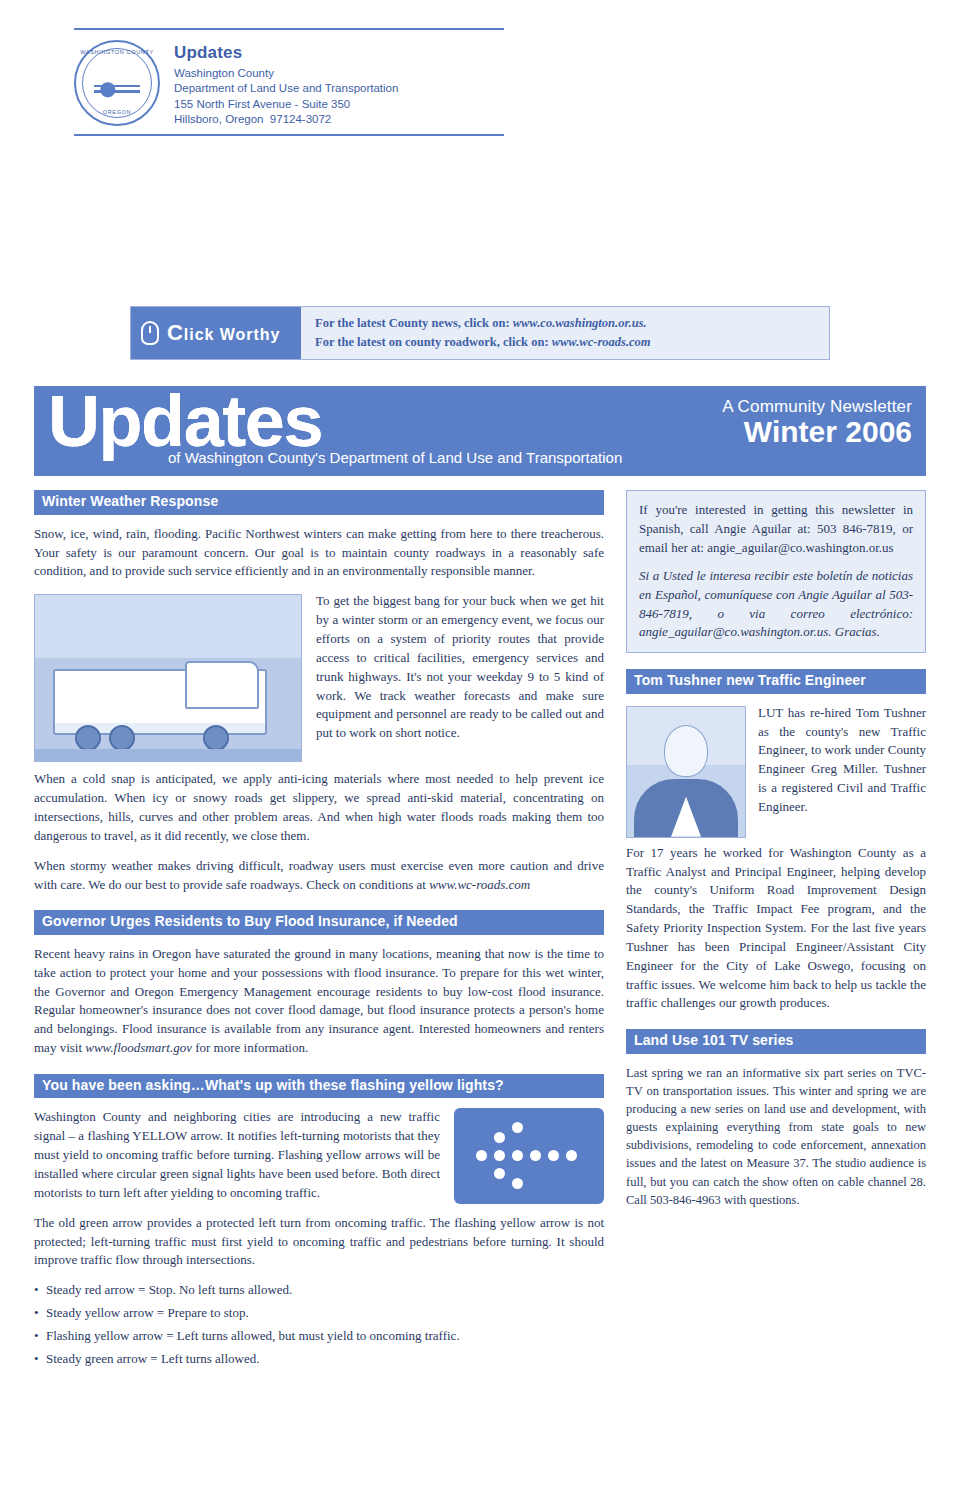Washington County
Oregon
Updates Washington County
Department of Land Use and Transportation
155 North First Avenue - Suite 350
Hillsboro, Oregon 97124-3072
Click Worthy
For the latest County news, click on: www.co.washington.or.us.
For the latest on county roadwork, click on: www.wc-roads.com
Updates
A Community Newsletter Winter 2006
of Washington County's Department of Land Use and Transportation
Winter Weather Response
Snow, ice, wind, rain, flooding. Pacific Northwest winters can make getting from here to there treacherous. Your safety is our paramount concern. Our goal is to maintain county roadways in a reasonably safe condition, and to provide such service efficiently and in an environmentally responsible manner.
To get the biggest bang for your buck when we get hit by a winter storm or an emergency event, we focus our efforts on a system of priority routes that provide access to critical facilities, emergency services and trunk highways. It's not your weekday 9 to 5 kind of work. We track weather forecasts and make sure equipment and personnel are ready to be called out and put to work on short notice.
When a cold snap is anticipated, we apply anti-icing materials where most needed to help prevent ice accumulation. When icy or snowy roads get slippery, we spread anti-skid material, concentrating on intersections, hills, curves and other problem areas. And when high water floods roads making them too dangerous to travel, as it did recently, we close them.
When stormy weather makes driving difficult, roadway users must exercise even more caution and drive with care. We do our best to provide safe roadways. Check on conditions at www.wc-roads.com
Governor Urges Residents to Buy Flood Insurance, if Needed
Recent heavy rains in Oregon have saturated the ground in many locations, meaning that now is the time to take action to protect your home and your possessions with flood insurance. To prepare for this wet winter, the Governor and Oregon Emergency Management encourage residents to buy low-cost flood insurance. Regular homeowner's insurance does not cover flood damage, but flood insurance protects a person's home and belongings. Flood insurance is available from any insurance agent. Interested homeowners and renters may visit www.floodsmart.gov for more information.
You have been asking…What's up with these flashing yellow lights?
Washington County and neighboring cities are introducing a new traffic signal – a flashing YELLOW arrow. It notifies left-turning motorists that they must yield to oncoming traffic before turning. Flashing yellow arrows will be installed where circular green signal lights have been used before. Both direct motorists to turn left after yielding to oncoming traffic.
The old green arrow provides a protected left turn from oncoming traffic. The flashing yellow arrow is not protected; left-turning traffic must first yield to oncoming traffic and pedestrians before turning. It should improve traffic flow through intersections.
Steady red arrow = Stop. No left turns allowed.
Steady yellow arrow = Prepare to stop.
Flashing yellow arrow = Left turns allowed, but must yield to oncoming traffic.
Steady green arrow = Left turns allowed.
If you're interested in getting this newsletter in Spanish, call Angie Aguilar at: 503 846-7819, or email her at: angie_aguilar@co.washington.or.us
Si a Usted le interesa recibir este boletín de noticias en Español, comuníquese con Angie Aguilar al 503- 846-7819, o via correo electrónico: angie_aguilar@co.washington.or.us. Gracias.
Tom Tushner new Traffic Engineer
LUT has re-hired Tom Tushner as the county's new Traffic Engineer, to work under County Engineer Greg Miller. Tushner is a registered Civil and Traffic Engineer.
For 17 years he worked for Washington County as a Traffic Analyst and Principal Engineer, helping develop the county's Uniform Road Improvement Design Standards, the Traffic Impact Fee program, and the Safety Priority Inspection System. For the last five years Tushner has been Principal Engineer/Assistant City Engineer for the City of Lake Oswego, focusing on traffic issues. We welcome him back to help us tackle the traffic challenges our growth produces.
Land Use 101 TV series
Last spring we ran an informative six part series on TVC-TV on transportation issues. This winter and spring we are producing a new series on land use and development, with guests explaining everything from state goals to new subdivisions, remodeling to code enforcement, annexation issues and the latest on Measure 37. The studio audience is full, but you can catch the show often on cable channel 28. Call 503-846-4963 with questions.